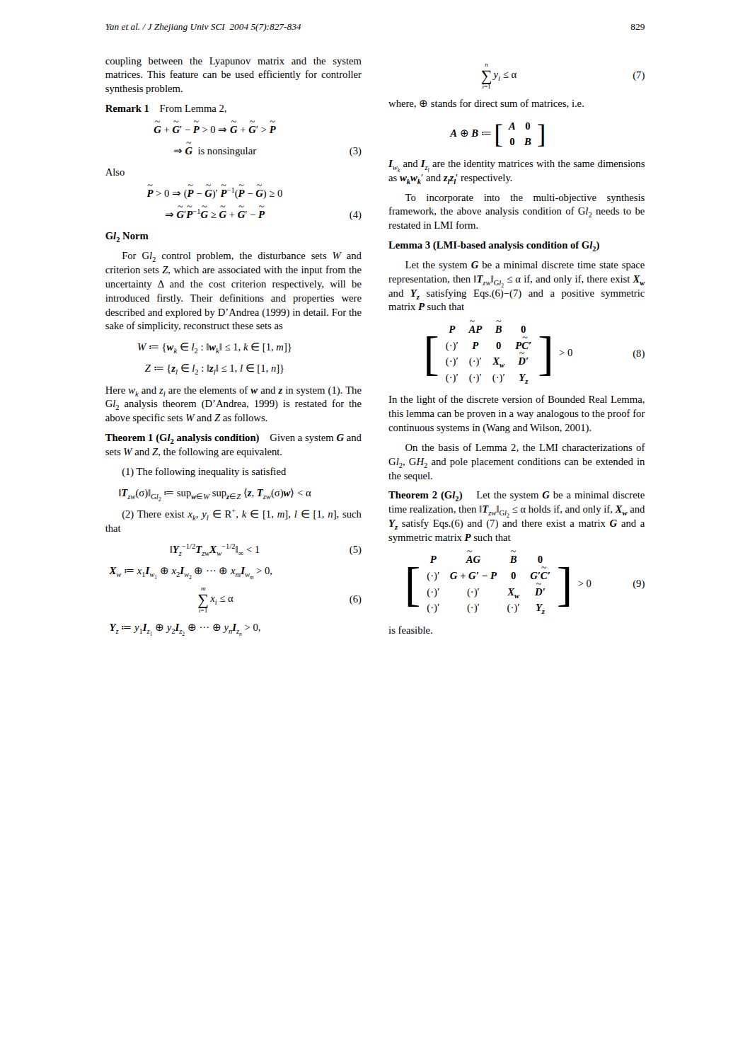Yan et al. / J Zhejiang Univ SCI 2004 5(7):827-834 829
coupling between the Lyapunov matrix and the system matrices. This feature can be used efficiently for controller synthesis problem.
Remark 1 From Lemma 2,
G + G′ − P > 0 ⇒ G + G′ > P
⇒ G is nonsingular
(3)
Also
P > 0 ⇒ (P − G)′ P−1(P − G) ≥ 0
⇒ G′P−1G ≥ G + G′ − P
(4)
Gl2 Norm
For Gl2 control problem, the disturbance sets W and criterion sets Z, which are associated with the input from the uncertainty Δ and the cost criterion respectively, will be introduced firstly. Their definitions and properties were described and explored by D’Andrea (1999) in detail. For the sake of simplicity, reconstruct these sets as
W ≔ {wk ∈ l2 : ‖wk‖ ≤ 1, k ∈ [1, m]}
Z ≔ {zl ∈ l2 : ‖zl‖ ≤ 1, l ∈ [1, n]}
Here wk and zl are the elements of w and z in system (1). The Gl2 analysis theorem (D’Andrea, 1999) is restated for the above specific sets W and Z as follows.
Theorem 1 (Gl2 analysis condition) Given a system G and sets W and Z, the following are equivalent.
(1) The following inequality is satisfied
‖Tzw(σ)‖Gl2 ≔ supw∈W supz∈Z ⟨z, Tzw(σ)w⟩ < α
(2) There exist xk, yl ∈ R+, k ∈ [1, m], l ∈ [1, n], such that
‖Yz−1/2TzwXw−1/2‖∞ < 1
(5)
Xw ≔ x1Iw1 ⊕ x2Iw2 ⊕ ··· ⊕ xm Iwm > 0,
m∑i=1 xi ≤ α
(6)
Yz ≔ y1Iz1 ⊕ y2Iz2 ⊕ ··· ⊕ yn Izn > 0,
n∑i=1 yi ≤ α
(7)
where, ⊕ stands for direct sum of matrices, i.e.
A ⊕ B ≔ [
| A | 0 |
| 0 | B |
]
Iwk and Izl are the identity matrices with the same dimensions as wkwk′ and zlzl′ respectively.
To incorporate into the multi-objective synthesis framework, the above analysis condition of Gl2 needs to be restated in LMI form.
Lemma 3 (LMI-based analysis condition of Gl2)
Let the system G be a minimal discrete time state space representation, then ‖Tzw‖Gl2 ≤ α if, and only if, there exist Xw and Yz satisfying Eqs.(6)−(7) and a positive symmetric matrix P such that
[
| P | A P | B | 0 |
| (·)′ | P | 0 | P C ′ |
| (·)′ | (·)′ | X w | D ′ |
| (·)′ | (·)′ | (·)′ | Y z |
] > 0
(8)
In the light of the discrete version of Bounded Real Lemma, this lemma can be proven in a way analogous to the proof for continuous systems in (Wang and Wilson, 2001).
On the basis of Lemma 2, the LMI characterizations of Gl2, GH2 and pole placement conditions can be extended in the sequel.
Theorem 2 (Gl2) Let the system G be a minimal discrete time realization, then ‖Tzw‖Gl2 ≤ α holds if, and only if, Xw and Yz satisfy Eqs.(6) and (7) and there exist a matrix G and a symmetric matrix P such that
[
| P | A G | B | 0 |
| (·)′ | G + G ′ − P | 0 | G ′ C ′ |
| (·)′ | (·)′ | X w | D ′ |
| (·)′ | (·)′ | (·)′ | Y z |
] > 0
(9)
is feasible.